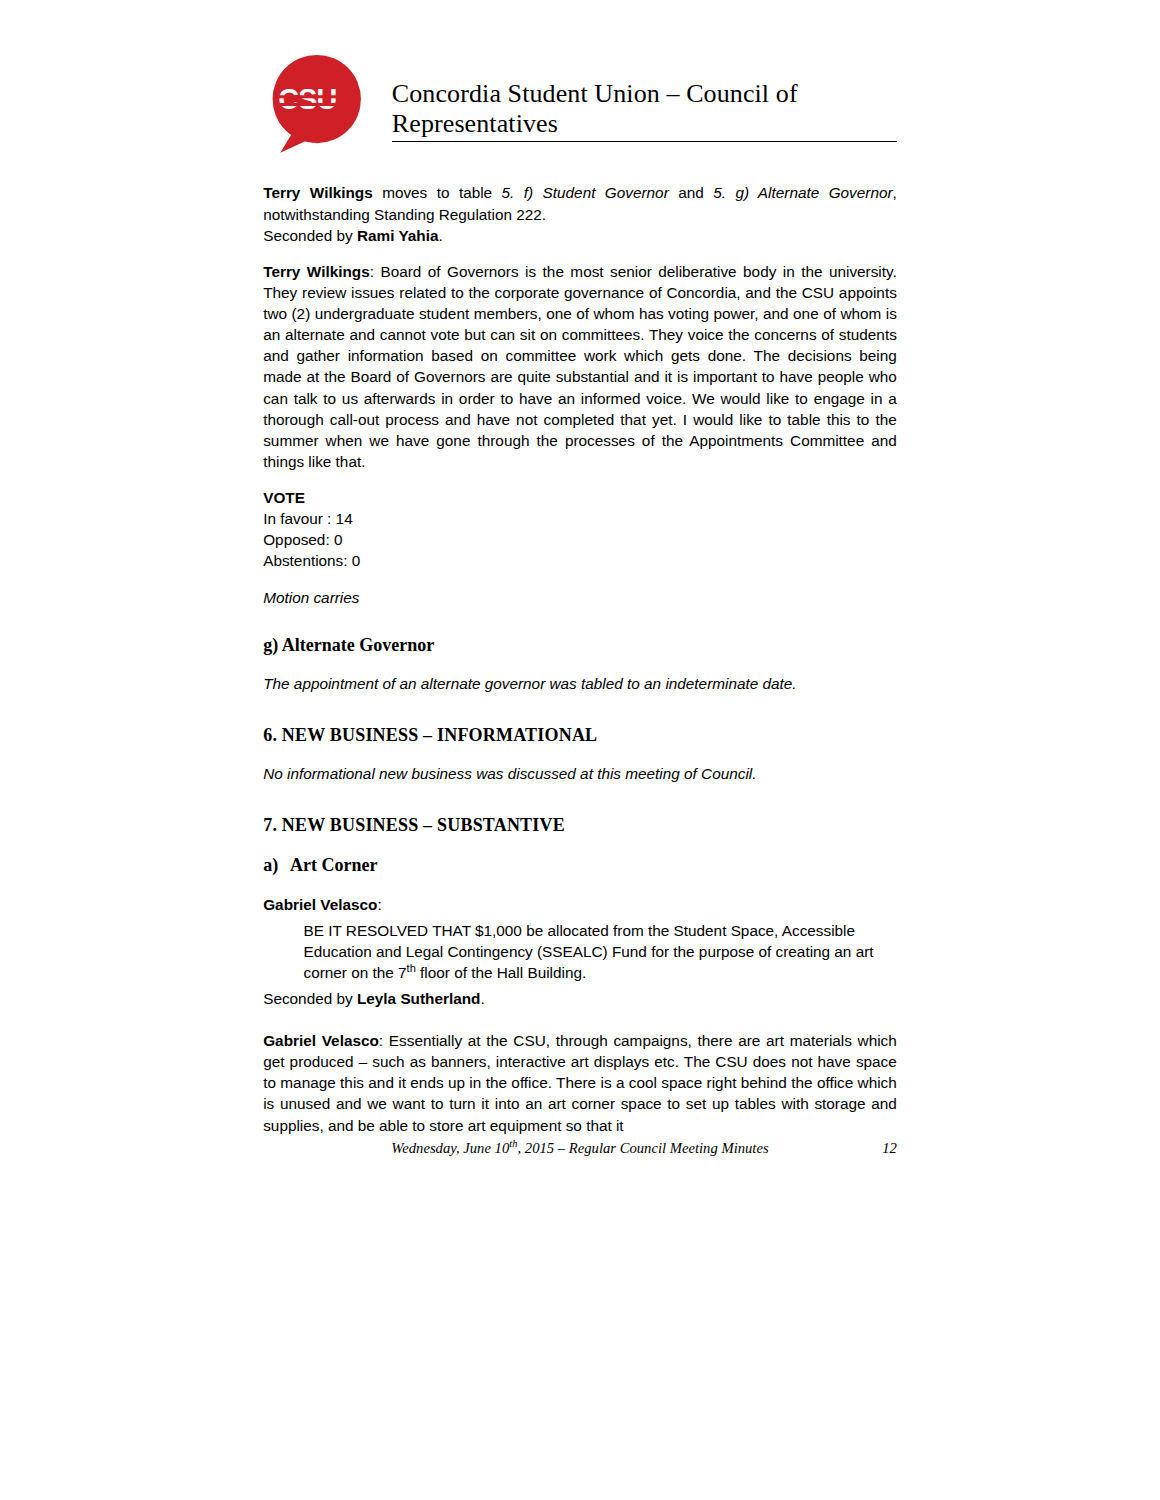CSU
Concordia Student Union – Council of Representatives
Terry Wilkings moves to table 5. f) Student Governor and 5. g) Alternate Governor, notwithstanding Standing Regulation 222.
Seconded by Rami Yahia.
Terry Wilkings: Board of Governors is the most senior deliberative body in the university. They review issues related to the corporate governance of Concordia, and the CSU appoints two (2) undergraduate student members, one of whom has voting power, and one of whom is an alternate and cannot vote but can sit on committees. They voice the concerns of students and gather information based on committee work which gets done. The decisions being made at the Board of Governors are quite substantial and it is important to have people who can talk to us afterwards in order to have an informed voice. We would like to engage in a thorough call-out process and have not completed that yet. I would like to table this to the summer when we have gone through the processes of the Appointments Committee and things like that.
VOTE
In favour : 14
Opposed: 0
Abstentions: 0
Motion carries
g) Alternate Governor
The appointment of an alternate governor was tabled to an indeterminate date.
6. NEW BUSINESS – INFORMATIONAL
No informational new business was discussed at this meeting of Council.
7. NEW BUSINESS – SUBSTANTIVE
a) Art Corner
Gabriel Velasco:
BE IT RESOLVED THAT $1,000 be allocated from the Student Space, Accessible Education and Legal Contingency (SSEALC) Fund for the purpose of creating an art corner on the 7th floor of the Hall Building.
Seconded by Leyla Sutherland.
Gabriel Velasco: Essentially at the CSU, through campaigns, there are art materials which get produced – such as banners, interactive art displays etc. The CSU does not have space to manage this and it ends up in the office. There is a cool space right behind the office which is unused and we want to turn it into an art corner space to set up tables with storage and supplies, and be able to store art equipment so that it
Wednesday, June 10th, 2015 – Regular Council Meeting Minutes 12